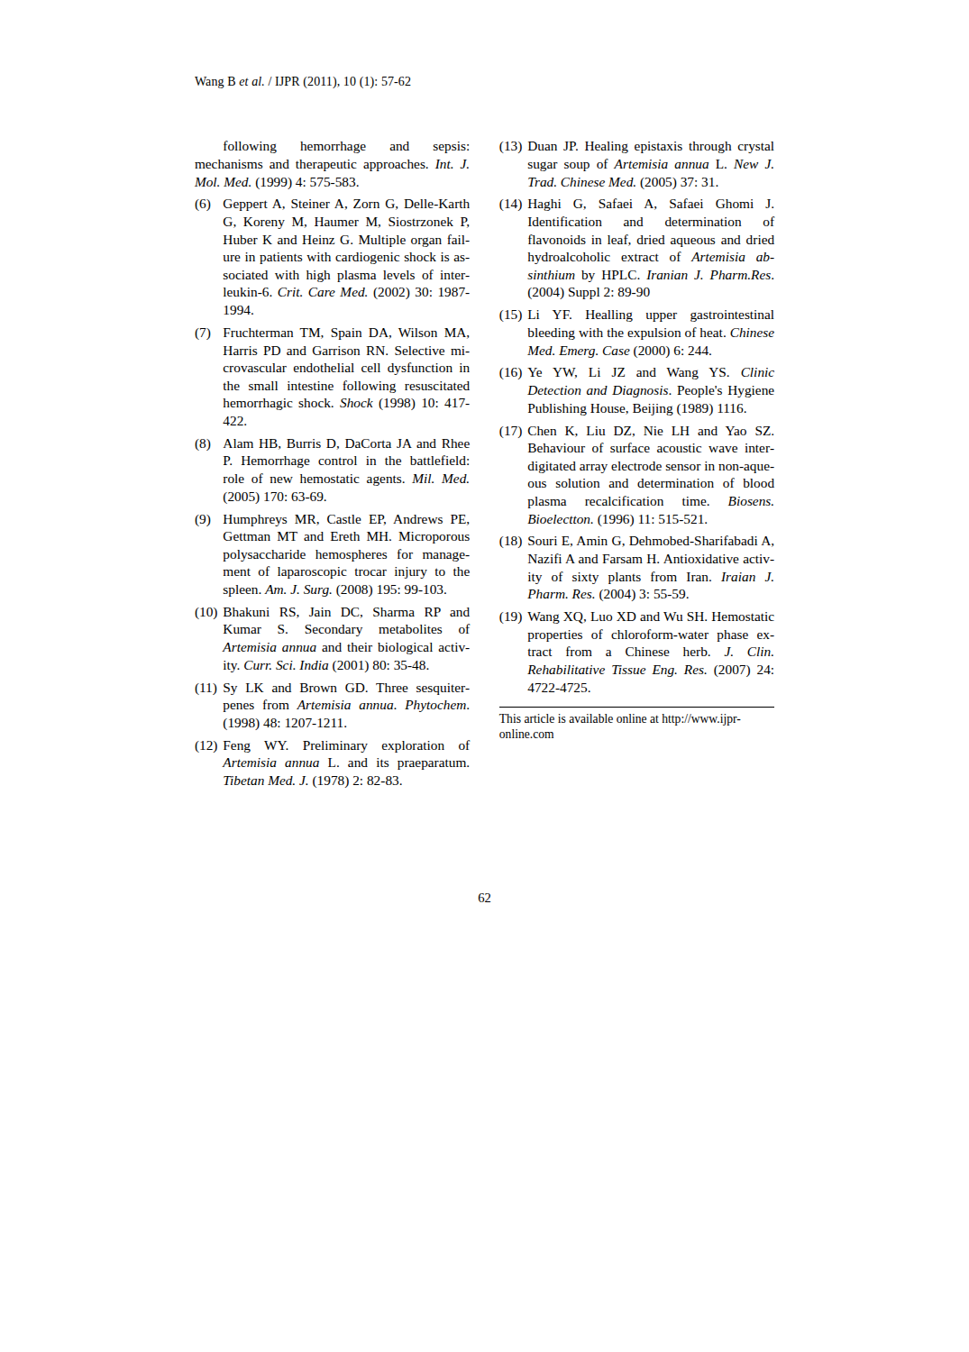Wang B et al. / IJPR (2011), 10 (1): 57-62
following hemorrhage and sepsis: mechanisms and therapeutic approaches. Int. J. Mol. Med. (1999) 4: 575-583.
(6) Geppert A, Steiner A, Zorn G, Delle-Karth G, Koreny M, Haumer M, Siostrzonek P, Huber K and Heinz G. Multiple organ failure in patients with cardiogenic shock is associated with high plasma levels of interleukin-6. Crit. Care Med. (2002) 30: 1987-1994.
(7) Fruchterman TM, Spain DA, Wilson MA, Harris PD and Garrison RN. Selective microvascular endothelial cell dysfunction in the small intestine following resuscitated hemorrhagic shock. Shock (1998) 10: 417-422.
(8) Alam HB, Burris D, DaCorta JA and Rhee P. Hemorrhage control in the battlefield: role of new hemostatic agents. Mil. Med. (2005) 170: 63-69.
(9) Humphreys MR, Castle EP, Andrews PE, Gettman MT and Ereth MH. Microporous polysaccharide hemospheres for management of laparoscopic trocar injury to the spleen. Am. J. Surg. (2008) 195: 99-103.
(10) Bhakuni RS, Jain DC, Sharma RP and Kumar S. Secondary metabolites of Artemisia annua and their biological activity. Curr. Sci. India (2001) 80: 35-48.
(11) Sy LK and Brown GD. Three sesquiterpenes from Artemisia annua. Phytochem. (1998) 48: 1207-1211.
(12) Feng WY. Preliminary exploration of Artemisia annua L. and its praeparatum. Tibetan Med. J. (1978) 2: 82-83.
(13) Duan JP. Healing epistaxis through crystal sugar soup of Artemisia annua L. New J. Trad. Chinese Med. (2005) 37: 31.
(14) Haghi G, Safaei A, Safaei Ghomi J. Identification and determination of flavonoids in leaf, dried aqueous and dried hydroalcoholic extract of Artemisia absinthium by HPLC. Iranian J. Pharm.Res. (2004) Suppl 2: 89-90
(15) Li YF. Healling upper gastrointestinal bleeding with the expulsion of heat. Chinese Med. Emerg. Case (2000) 6: 244.
(16) Ye YW, Li JZ and Wang YS. Clinic Detection and Diagnosis. People's Hygiene Publishing House, Beijing (1989) 1116.
(17) Chen K, Liu DZ, Nie LH and Yao SZ. Behaviour of surface acoustic wave interdigitated array electrode sensor in non-aqueous solution and determination of blood plasma recalcification time. Biosens. Bioelectton. (1996) 11: 515-521.
(18) Souri E, Amin G, Dehmobed-Sharifabadi A, Nazifi A and Farsam H. Antioxidative activity of sixty plants from Iran. Iraian J. Pharm. Res. (2004) 3: 55-59.
(19) Wang XQ, Luo XD and Wu SH. Hemostatic properties of chloroform-water phase extract from a Chinese herb. J. Clin. Rehabilitative Tissue Eng. Res. (2007) 24: 4722-4725.
This article is available online at http://www.ijpr-online.com
62